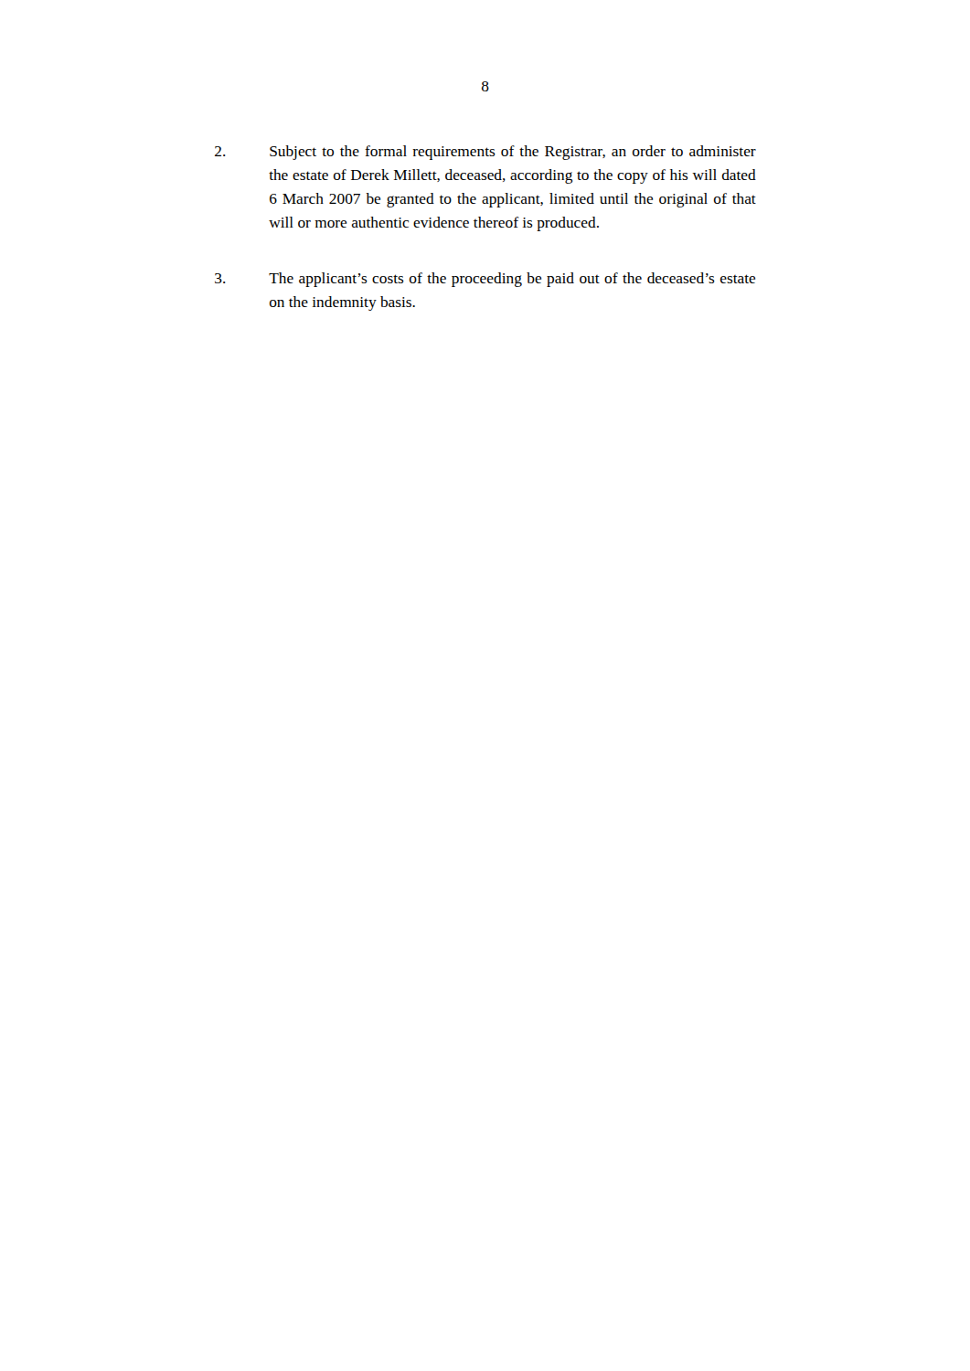8
2. Subject to the formal requirements of the Registrar, an order to administer the estate of Derek Millett, deceased, according to the copy of his will dated 6 March 2007 be granted to the applicant, limited until the original of that will or more authentic evidence thereof is produced.
3. The applicant’s costs of the proceeding be paid out of the deceased’s estate on the indemnity basis.